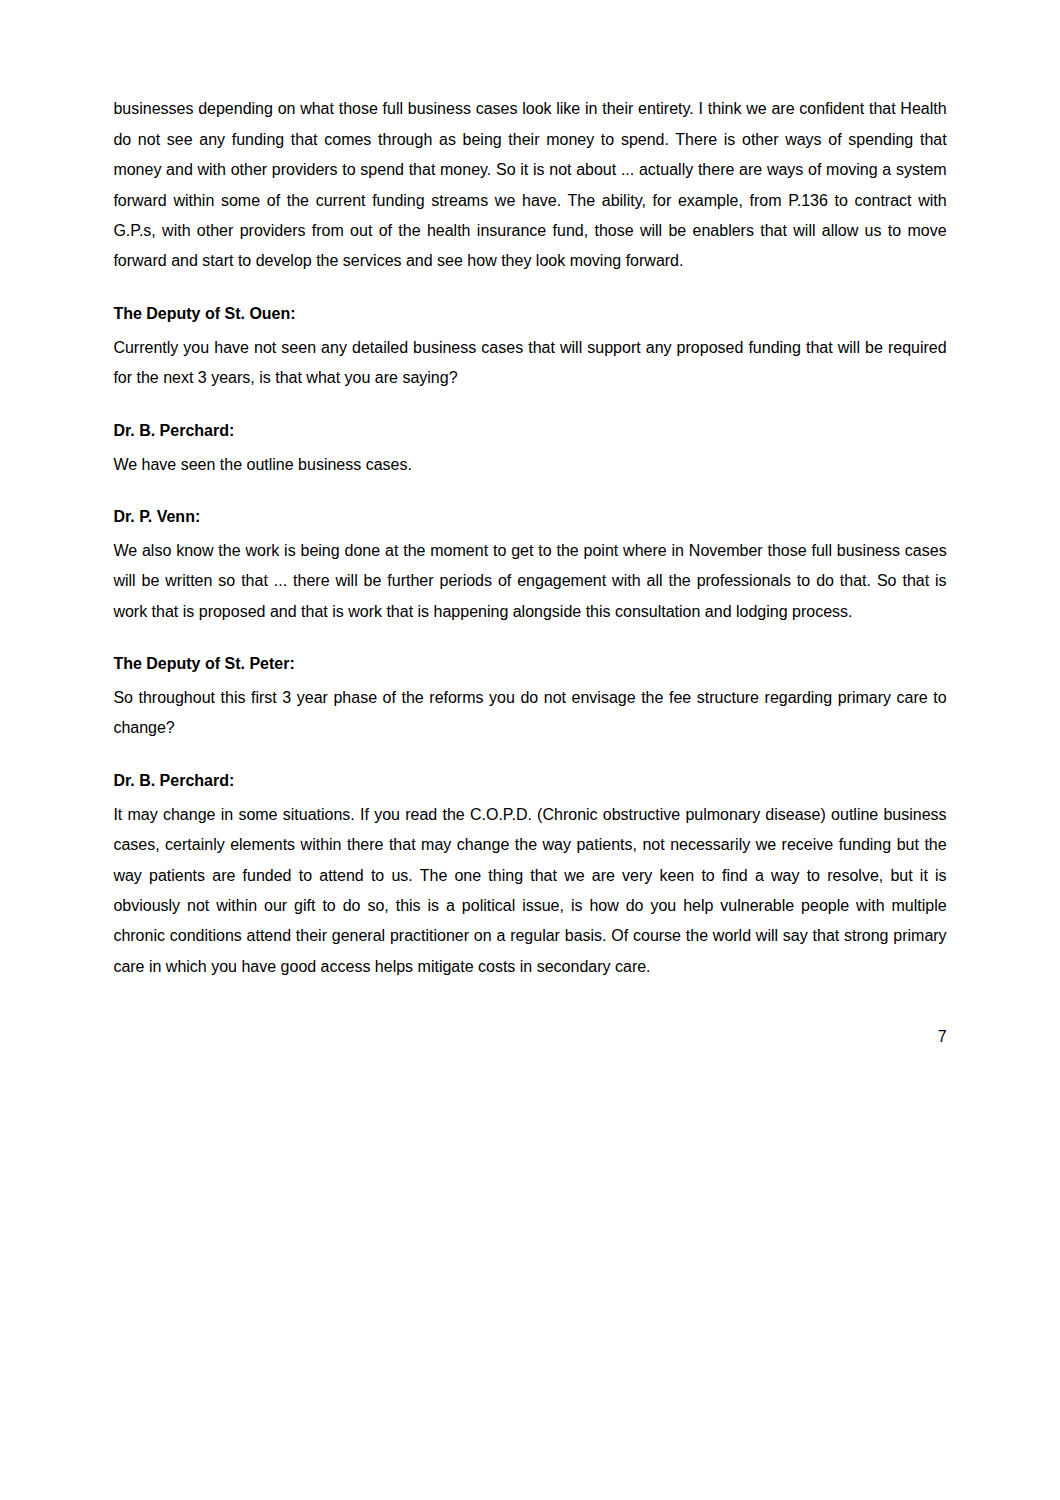businesses depending on what those full business cases look like in their entirety. I think we are confident that Health do not see any funding that comes through as being their money to spend. There is other ways of spending that money and with other providers to spend that money. So it is not about ... actually there are ways of moving a system forward within some of the current funding streams we have. The ability, for example, from P.136 to contract with G.P.s, with other providers from out of the health insurance fund, those will be enablers that will allow us to move forward and start to develop the services and see how they look moving forward.
The Deputy of St. Ouen:
Currently you have not seen any detailed business cases that will support any proposed funding that will be required for the next 3 years, is that what you are saying?
Dr. B. Perchard:
We have seen the outline business cases.
Dr. P. Venn:
We also know the work is being done at the moment to get to the point where in November those full business cases will be written so that ... there will be further periods of engagement with all the professionals to do that. So that is work that is proposed and that is work that is happening alongside this consultation and lodging process.
The Deputy of St. Peter:
So throughout this first 3 year phase of the reforms you do not envisage the fee structure regarding primary care to change?
Dr. B. Perchard:
It may change in some situations. If you read the C.O.P.D. (Chronic obstructive pulmonary disease) outline business cases, certainly elements within there that may change the way patients, not necessarily we receive funding but the way patients are funded to attend to us. The one thing that we are very keen to find a way to resolve, but it is obviously not within our gift to do so, this is a political issue, is how do you help vulnerable people with multiple chronic conditions attend their general practitioner on a regular basis. Of course the world will say that strong primary care in which you have good access helps mitigate costs in secondary care.
7